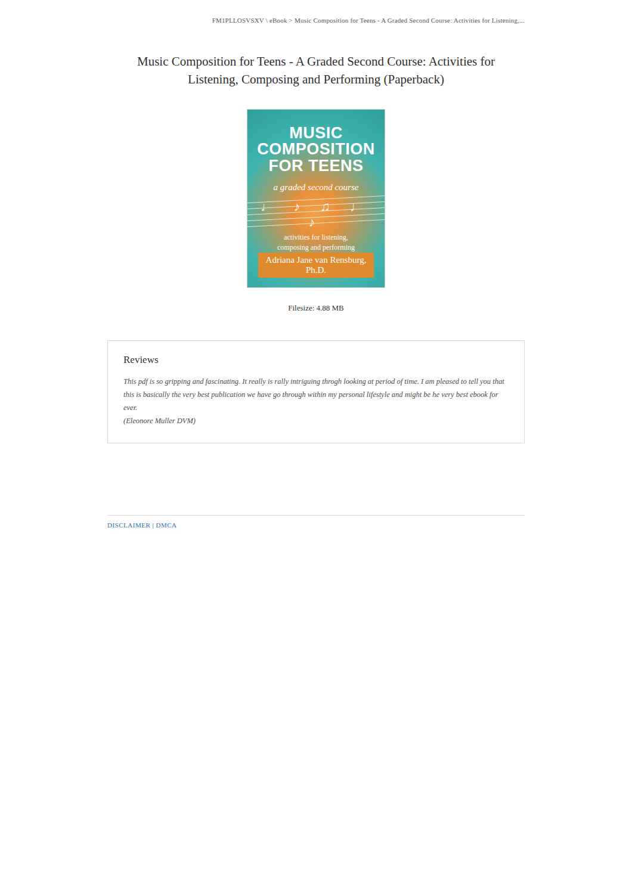FM1PLLOSVSXV \ eBook > Music Composition for Teens - A Graded Second Course: Activities for Listening,...
Music Composition for Teens - A Graded Second Course: Activities for
Listening, Composing and Performing (Paperback)
MUSIC COMPOSITION FOR TEENS
a graded second course
♩ ♪ ♫ ♩ ♪
activities for listening,
composing and performing
Adriana Jane van Rensburg, Ph.D.
Filesize: 4.88 MB
Reviews
This pdf is so gripping and fascinating. It really is rally intriguing throgh looking at period of time. I am pleased to tell you that this is basically the very best publication we have go through within my personal lifestyle and might be he very best ebook for ever.
(Eleonore Muller DVM)
DISCLAIMER | DMCA